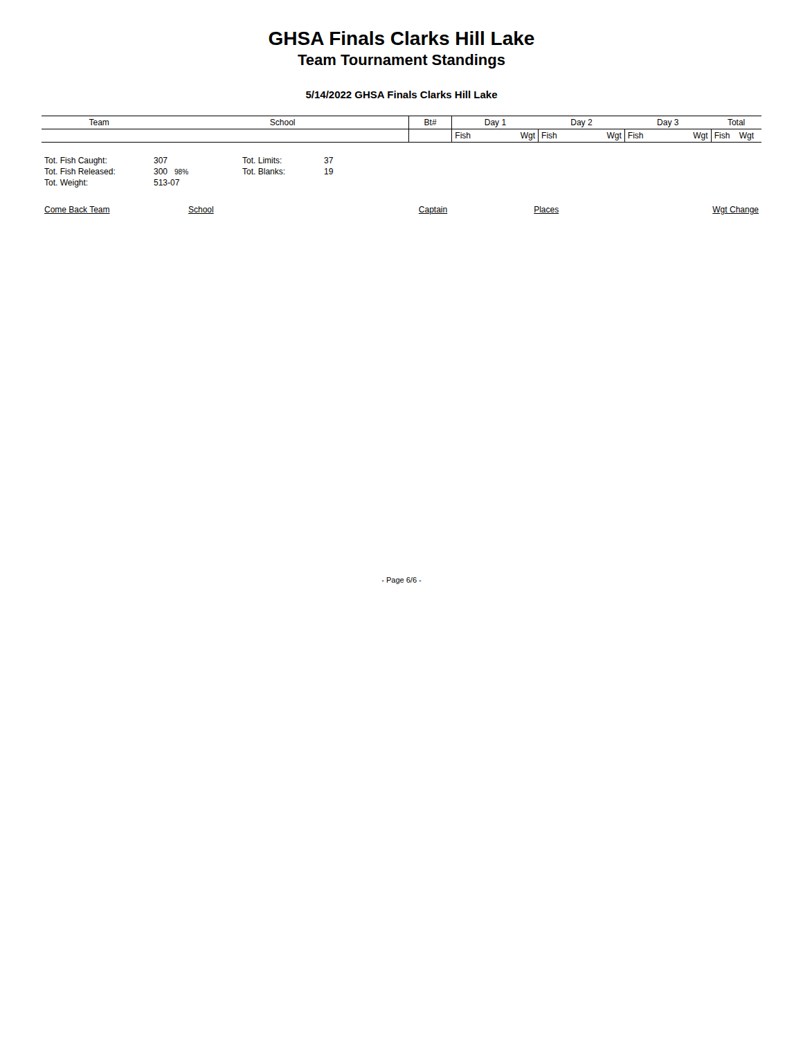GHSA Finals Clarks Hill Lake
Team Tournament Standings
5/14/2022 GHSA Finals Clarks Hill Lake
| Team | School | Bt# | Day 1 | Day 2 | Day 3 | Total |
| --- | --- | --- | --- | --- | --- | --- |
| | | | | Fish | Wgt | Fish | Wgt | Fish | Wgt | Fish Wgt |
| Tot. Fish Caught: | 307 | | Tot. Limits: | 37 | |
| Tot. Fish Released: | 300 98% | | Tot. Blanks: | 19 | |
| Tot. Weight: | 513-07 | | | | |
| Come Back Team | School | | Captain | Places | Wgt Change |
- Page 6/6 -